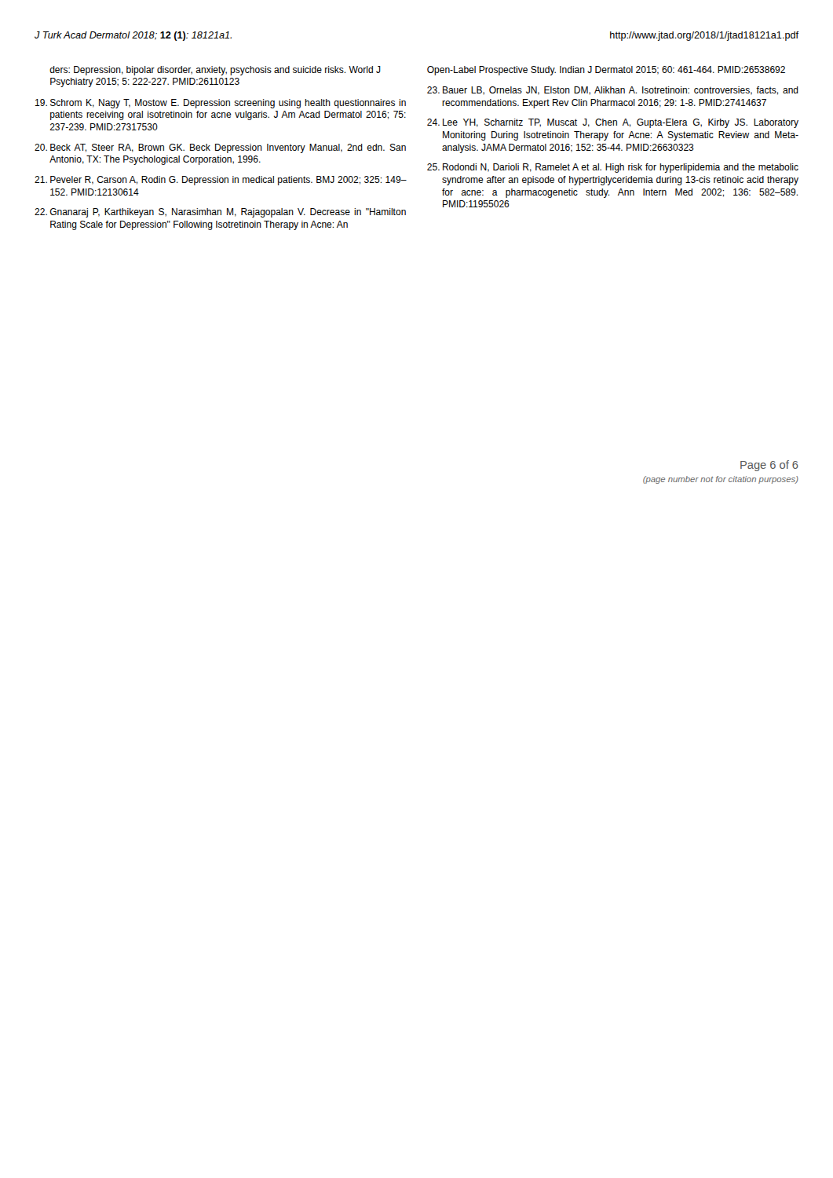J Turk Acad Dermatol 2018; 12 (1): 18121a1.
http://www.jtad.org/2018/1/jtad18121a1.pdf
ders: Depression, bipolar disorder, anxiety, psychosis and suicide risks. World J Psychiatry 2015; 5: 222-227. PMID:26110123
19 Schrom K, Nagy T, Mostow E. Depression screening using health questionnaires in patients receiving oral isotretinoin for acne vulgaris. J Am Acad Dermatol 2016; 75: 237-239. PMID:27317530
20 Beck AT, Steer RA, Brown GK. Beck Depression Inventory Manual, 2nd edn. San Antonio, TX: The Psychological Corporation, 1996.
21 Peveler R, Carson A, Rodin G. Depression in medical patients. BMJ 2002; 325: 149–152. PMID:12130614
22 Gnanaraj P, Karthikeyan S, Narasimhan M, Rajagopalan V. Decrease in "Hamilton Rating Scale for Depression" Following Isotretinoin Therapy in Acne: An
Open-Label Prospective Study. Indian J Dermatol 2015; 60: 461-464. PMID:26538692
23 Bauer LB, Ornelas JN, Elston DM, Alikhan A. Isotretinoin: controversies, facts, and recommendations. Expert Rev Clin Pharmacol 2016; 29: 1-8. PMID:27414637
24 Lee YH, Scharnitz TP, Muscat J, Chen A, Gupta-Elera G, Kirby JS. Laboratory Monitoring During Isotretinoin Therapy for Acne: A Systematic Review and Meta-analysis. JAMA Dermatol 2016; 152: 35-44. PMID:26630323
25 Rodondi N, Darioli R, Ramelet A et al. High risk for hyperlipidemia and the metabolic syndrome after an episode of hypertriglyceridemia during 13-cis retinoic acid therapy for acne: a pharmacogenetic study. Ann Intern Med 2002; 136: 582–589. PMID:11955026
Page 6 of 6
(page number not for citation purposes)